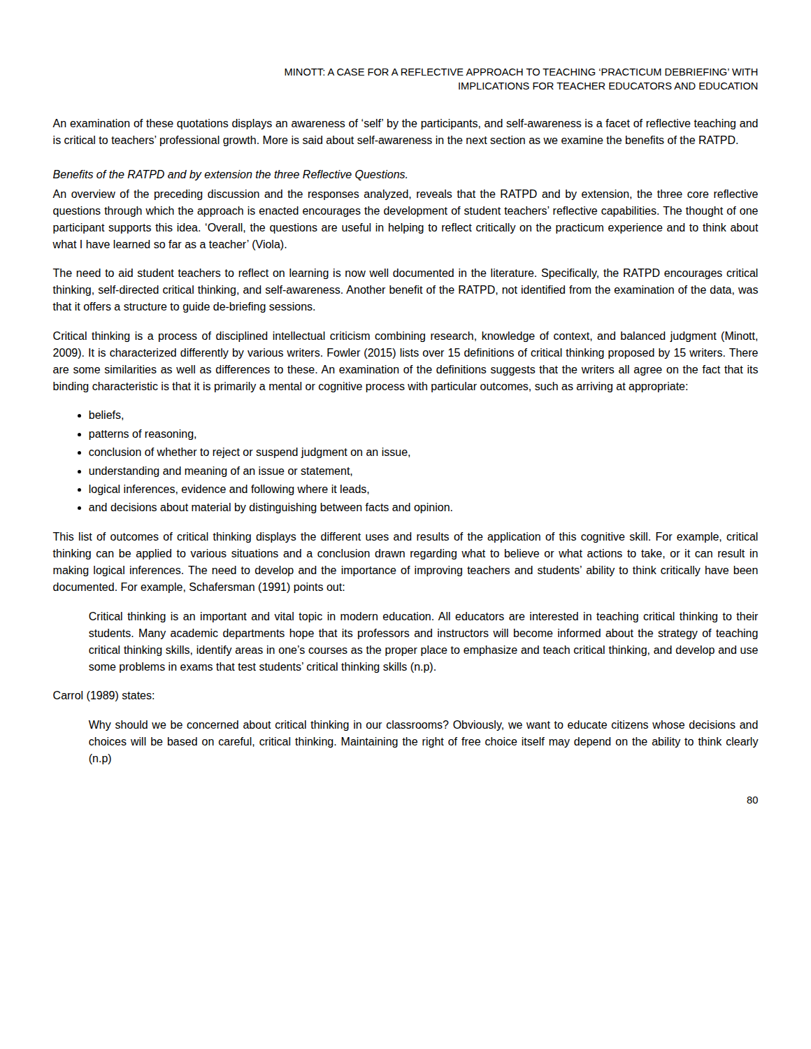MINOTT: A CASE FOR A REFLECTIVE APPROACH TO TEACHING ‘PRACTICUM DEBRIEFING’ WITH
IMPLICATIONS FOR TEACHER EDUCATORS AND EDUCATION
An examination of these quotations displays an awareness of ‘self’ by the participants, and self-awareness is a facet of reflective teaching and is critical to teachers’ professional growth. More is said about self-awareness in the next section as we examine the benefits of the RATPD.
Benefits of the RATPD and by extension the three Reflective Questions.
An overview of the preceding discussion and the responses analyzed, reveals that the RATPD and by extension, the three core reflective questions through which the approach is enacted encourages the development of student teachers’ reflective capabilities. The thought of one participant supports this idea. ‘Overall, the questions are useful in helping to reflect critically on the practicum experience and to think about what I have learned so far as a teacher’ (Viola).
The need to aid student teachers to reflect on learning is now well documented in the literature. Specifically, the RATPD encourages critical thinking, self-directed critical thinking, and self-awareness. Another benefit of the RATPD, not identified from the examination of the data, was that it offers a structure to guide de-briefing sessions.
Critical thinking is a process of disciplined intellectual criticism combining research, knowledge of context, and balanced judgment (Minott, 2009). It is characterized differently by various writers. Fowler (2015) lists over 15 definitions of critical thinking proposed by 15 writers. There are some similarities as well as differences to these. An examination of the definitions suggests that the writers all agree on the fact that its binding characteristic is that it is primarily a mental or cognitive process with particular outcomes, such as arriving at appropriate:
beliefs,
patterns of reasoning,
conclusion of whether to reject or suspend judgment on an issue,
understanding and meaning of an issue or statement,
logical inferences, evidence and following where it leads,
and decisions about material by distinguishing between facts and opinion.
This list of outcomes of critical thinking displays the different uses and results of the application of this cognitive skill. For example, critical thinking can be applied to various situations and a conclusion drawn regarding what to believe or what actions to take, or it can result in making logical inferences. The need to develop and the importance of improving teachers and students’ ability to think critically have been documented. For example, Schafersman (1991) points out:
Critical thinking is an important and vital topic in modern education. All educators are interested in teaching critical thinking to their students. Many academic departments hope that its professors and instructors will become informed about the strategy of teaching critical thinking skills, identify areas in one’s courses as the proper place to emphasize and teach critical thinking, and develop and use some problems in exams that test students’ critical thinking skills (n.p).
Carrol (1989) states:
Why should we be concerned about critical thinking in our classrooms? Obviously, we want to educate citizens whose decisions and choices will be based on careful, critical thinking. Maintaining the right of free choice itself may depend on the ability to think clearly (n.p)
80